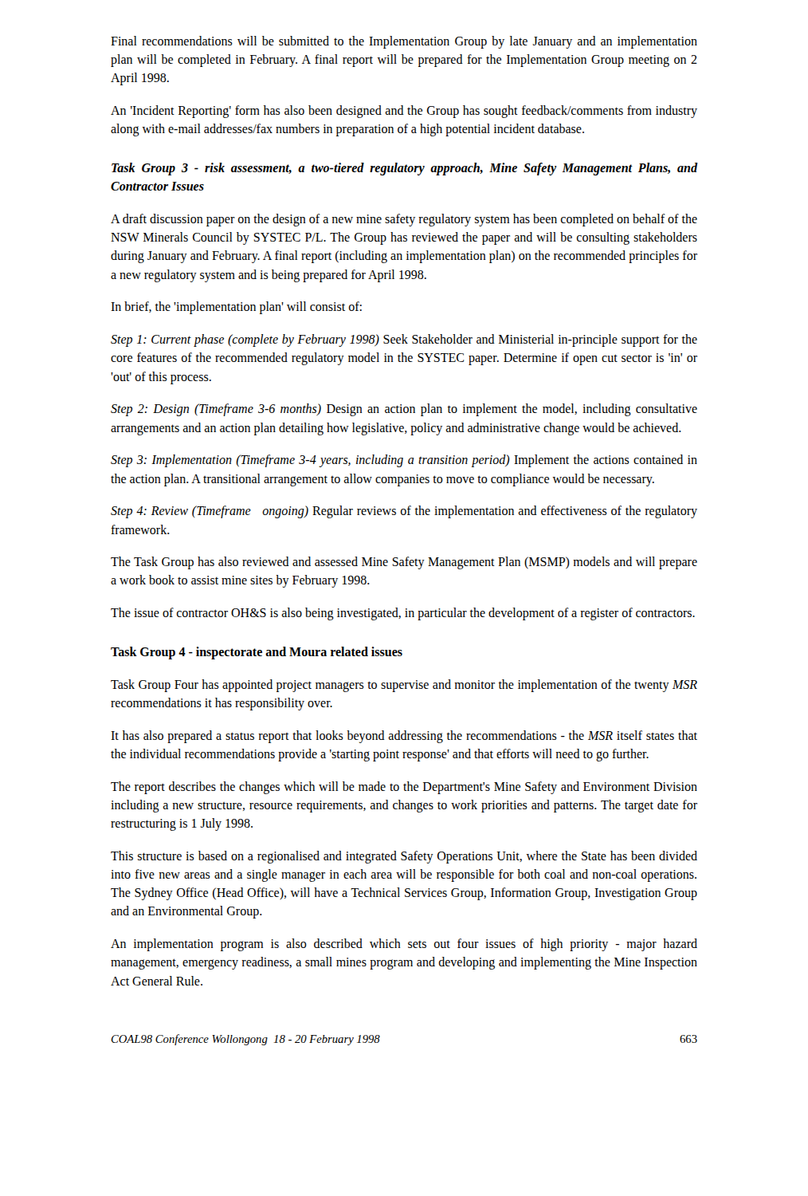Final recommendations will be submitted to the Implementation Group by late January and an implementation plan will be completed in February. A final report will be prepared for the Implementation Group meeting on 2 April 1998.
An 'Incident Reporting' form has also been designed and the Group has sought feedback/comments from industry along with e-mail addresses/fax numbers in preparation of a high potential incident database.
Task Group 3 - risk assessment, a two-tiered regulatory approach, Mine Safety Management Plans, and Contractor Issues
A draft discussion paper on the design of a new mine safety regulatory system has been completed on behalf of the NSW Minerals Council by SYSTEC P/L. The Group has reviewed the paper and will be consulting stakeholders during January and February. A final report (including an implementation plan) on the recommended principles for a new regulatory system and is being prepared for April 1998.
In brief, the 'implementation plan' will consist of:
Step 1: Current phase (complete by February 1998) Seek Stakeholder and Ministerial in-principle support for the core features of the recommended regulatory model in the SYSTEC paper. Determine if open cut sector is 'in' or 'out' of this process.
Step 2: Design (Timeframe 3-6 months) Design an action plan to implement the model, including consultative arrangements and an action plan detailing how legislative, policy and administrative change would be achieved.
Step 3: Implementation (Timeframe 3-4 years, including a transition period) Implement the actions contained in the action plan. A transitional arrangement to allow companies to move to compliance would be necessary.
Step 4: Review (Timeframe ongoing) Regular reviews of the implementation and effectiveness of the regulatory framework.
The Task Group has also reviewed and assessed Mine Safety Management Plan (MSMP) models and will prepare a work book to assist mine sites by February 1998.
The issue of contractor OH&S is also being investigated, in particular the development of a register of contractors.
Task Group 4 - inspectorate and Moura related issues
Task Group Four has appointed project managers to supervise and monitor the implementation of the twenty MSR recommendations it has responsibility over.
It has also prepared a status report that looks beyond addressing the recommendations - the MSR itself states that the individual recommendations provide a 'starting point response' and that efforts will need to go further.
The report describes the changes which will be made to the Department's Mine Safety and Environment Division including a new structure, resource requirements, and changes to work priorities and patterns. The target date for restructuring is 1 July 1998.
This structure is based on a regionalised and integrated Safety Operations Unit, where the State has been divided into five new areas and a single manager in each area will be responsible for both coal and non-coal operations. The Sydney Office (Head Office), will have a Technical Services Group, Information Group, Investigation Group and an Environmental Group.
An implementation program is also described which sets out four issues of high priority - major hazard management, emergency readiness, a small mines program and developing and implementing the Mine Inspection Act General Rule.
COAL98 Conference Wollongong 18 - 20 February 1998 663